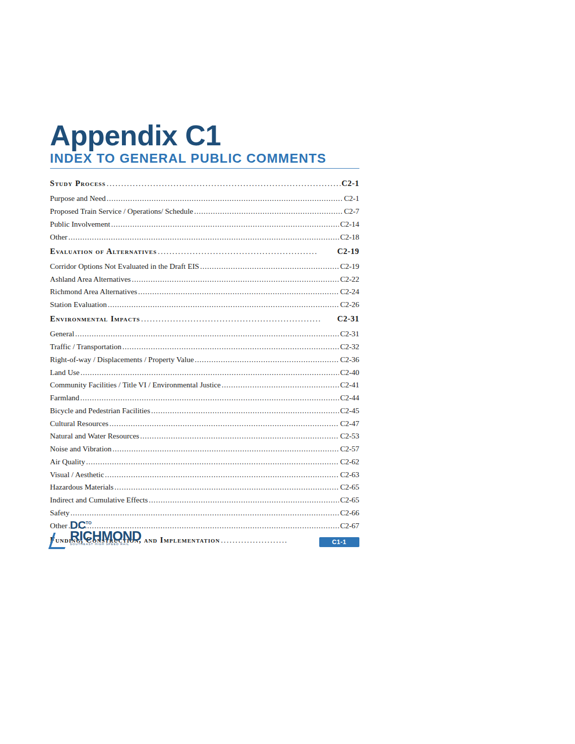Appendix C1
INDEX TO GENERAL PUBLIC COMMENTS
Study Process ................................................................................. C2-1
Purpose and Need .......................................................................................................................... C2-1
Proposed Train Service / Operations/ Schedule ......................................................................... C2-7
Public Involvement ....................................................................................................................... C2-14
Other ............................................................................................................................................. C2-18
Evaluation of Alternatives ....................................................... C2-19
Corridor Options Not Evaluated in the Draft EIS ....................................................................... C2-19
Ashland Area Alternatives ............................................................................................................ C2-22
Richmond Area Alternatives ......................................................................................................... C2-24
Station Evaluation ........................................................................................................................ C2-26
Environmental Impacts .............................................................. C2-31
General ......................................................................................................................................... C2-31
Traffic / Transportation ............................................................................................................... C2-32
Right-of-way / Displacements / Property Value ....................................................................... C2-36
Land Use ....................................................................................................................................... C2-40
Community Facilities / Title VI / Environmental Justice ........................................................... C2-41
Farmland ....................................................................................................................................... C2-44
Bicycle and Pedestrian Facilities .................................................................................................... C2-45
Cultural Resources ....................................................................................................................... C2-47
Natural and Water Resources ....................................................................................................... C2-53
Noise and Vibration ..................................................................................................................... C2-57
Air Quality .................................................................................................................................... C2-62
Visual / Aesthetic ......................................................................................................................... C2-63
Hazardous Materials .................................................................................................................... C2-65
Indirect and Cumulative Effects ..................................................................................................... C2-65
Safety ............................................................................................................................................ C2-66
Other ............................................................................................................................................. C2-67
Funding, Construction, and Implementation ....................... C2-68
DCTO
RICHMOND
SOUTHEAST HIGH SPEED RAIL
C1-1